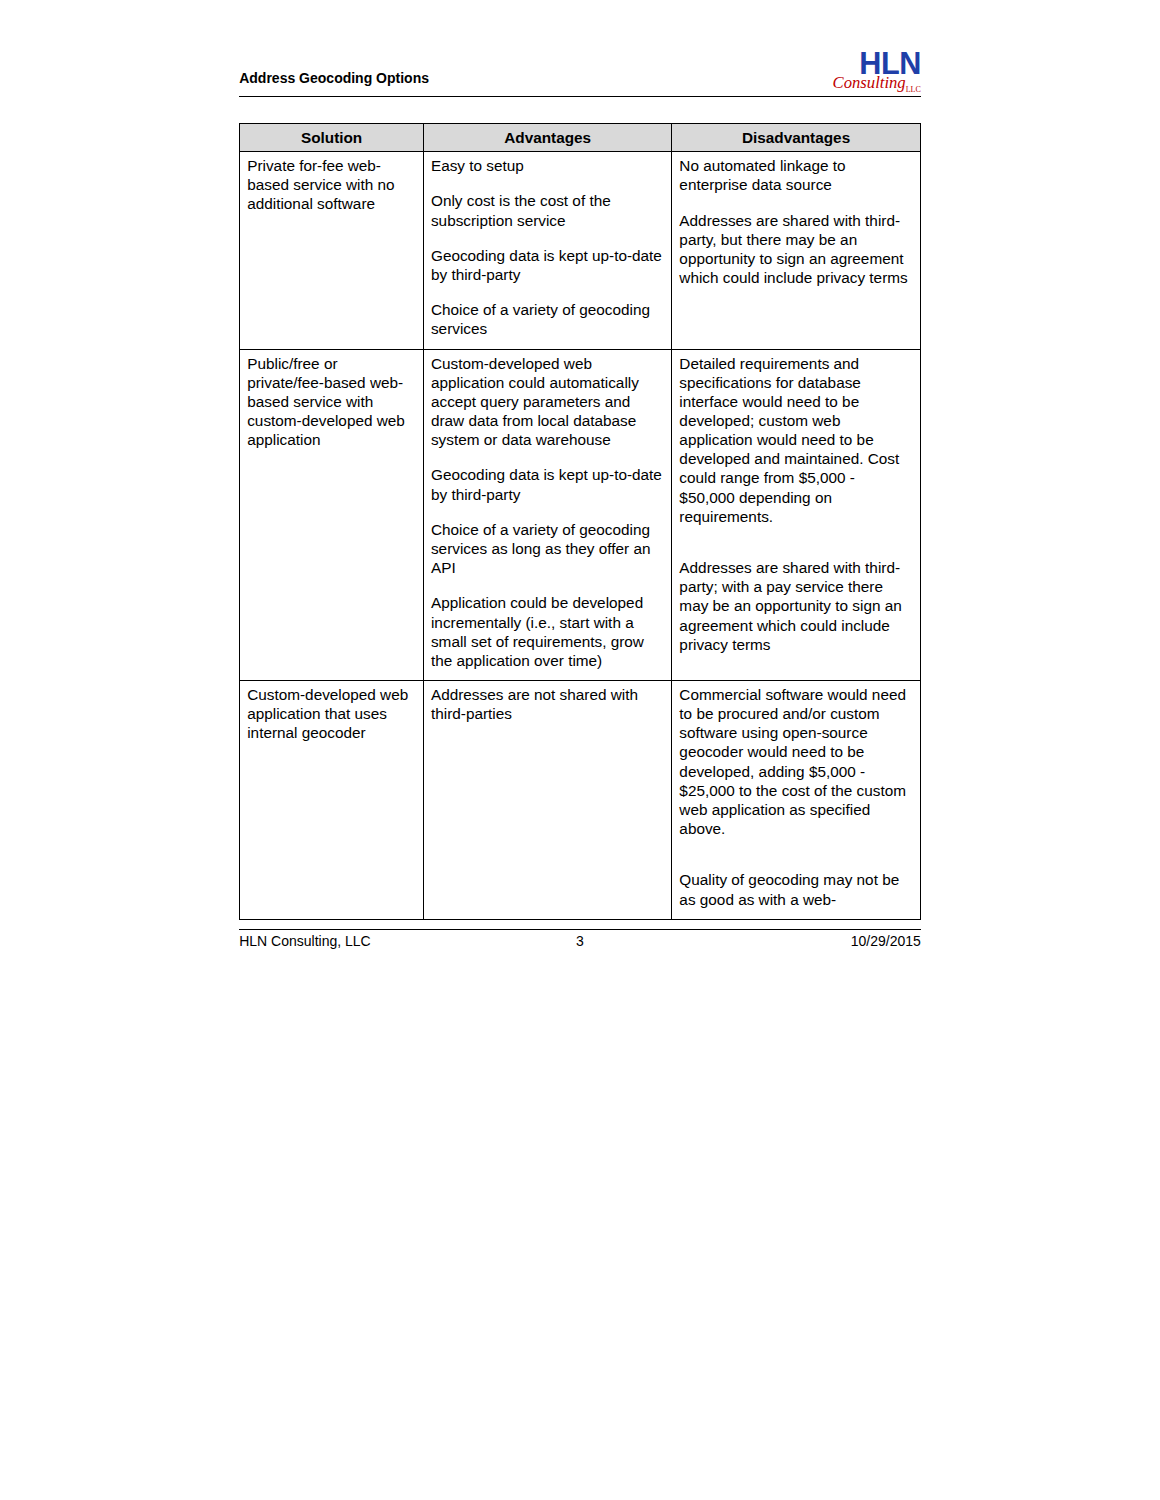Address Geocoding Options
HLN
ConsultingLLC
| Solution | Advantages | Disadvantages |
| --- | --- | --- |
| Private for-fee web-based service with no additional software | Easy to setup Only cost is the cost of the subscription service Geocoding data is kept up-to-date by third-party Choice of a variety of geocoding services | No automated linkage to enterprise data source Addresses are shared with third-party, but there may be an opportunity to sign an agreement which could include privacy terms |
| Public/free or private/fee-based web-based service with custom-developed web application | Custom-developed web application could automatically accept query parameters and draw data from local database system or data warehouse Geocoding data is kept up-to-date by third-party Choice of a variety of geocoding services as long as they offer an API Application could be developed incrementally (i.e., start with a small set of requirements, grow the application over time) | Detailed requirements and specifications for database interface would need to be developed; custom web application would need to be developed and maintained. Cost could range from $5,000 - $50,000 depending on requirements. Addresses are shared with third-party; with a pay service there may be an opportunity to sign an agreement which could include privacy terms |
| Custom-developed web application that uses internal geocoder | Addresses are not shared with third-parties | Commercial software would need to be procured and/or custom software using open-source geocoder would need to be developed, adding $5,000 - $25,000 to the cost of the custom web application as specified above. Quality of geocoding may not be as good as with a web- |
HLN Consulting, LLC
3
10/29/2015